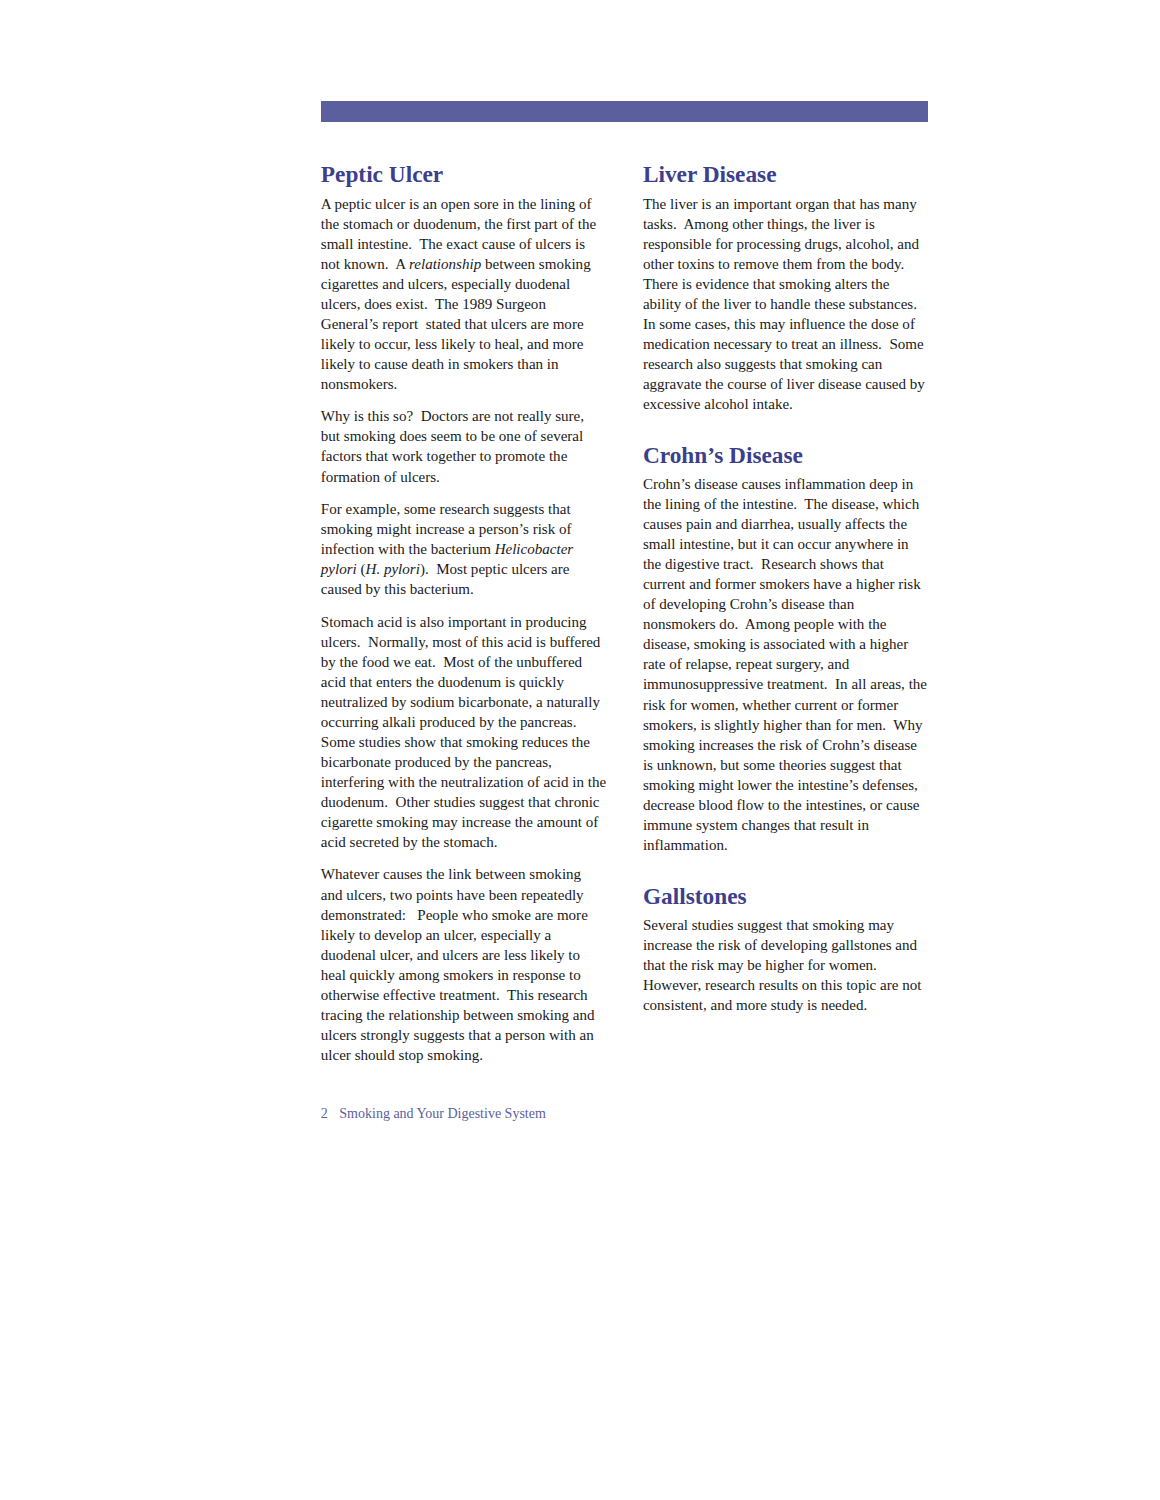Peptic Ulcer
A peptic ulcer is an open sore in the lining of the stomach or duodenum, the first part of the small intestine. The exact cause of ulcers is not known. A relationship between smoking cigarettes and ulcers, especially duodenal ulcers, does exist. The 1989 Surgeon General’s report stated that ulcers are more likely to occur, less likely to heal, and more likely to cause death in smokers than in nonsmokers.
Why is this so? Doctors are not really sure, but smoking does seem to be one of several factors that work together to promote the formation of ulcers.
For example, some research suggests that smoking might increase a person’s risk of infection with the bacterium Helicobacter pylori (H. pylori). Most peptic ulcers are caused by this bacterium.
Stomach acid is also important in producing ulcers. Normally, most of this acid is buffered by the food we eat. Most of the unbuffered acid that enters the duodenum is quickly neutralized by sodium bicarbonate, a naturally occurring alkali produced by the pancreas. Some studies show that smoking reduces the bicarbonate produced by the pancreas, interfering with the neutralization of acid in the duodenum. Other studies suggest that chronic cigarette smoking may increase the amount of acid secreted by the stomach.
Whatever causes the link between smoking and ulcers, two points have been repeatedly demonstrated: People who smoke are more likely to develop an ulcer, especially a duodenal ulcer, and ulcers are less likely to heal quickly among smokers in response to otherwise effective treatment. This research tracing the relationship between smoking and ulcers strongly suggests that a person with an ulcer should stop smoking.
Liver Disease
The liver is an important organ that has many tasks. Among other things, the liver is responsible for processing drugs, alcohol, and other toxins to remove them from the body. There is evidence that smoking alters the ability of the liver to handle these substances. In some cases, this may influence the dose of medication necessary to treat an illness. Some research also suggests that smoking can aggravate the course of liver disease caused by excessive alcohol intake.
Crohn’s Disease
Crohn’s disease causes inflammation deep in the lining of the intestine. The disease, which causes pain and diarrhea, usually affects the small intestine, but it can occur anywhere in the digestive tract. Research shows that current and former smokers have a higher risk of developing Crohn’s disease than nonsmokers do. Among people with the disease, smoking is associated with a higher rate of relapse, repeat surgery, and immunosuppressive treatment. In all areas, the risk for women, whether current or former smokers, is slightly higher than for men. Why smoking increases the risk of Crohn’s disease is unknown, but some theories suggest that smoking might lower the intestine’s defenses, decrease blood flow to the intestines, or cause immune system changes that result in inflammation.
Gallstones
Several studies suggest that smoking may increase the risk of developing gallstones and that the risk may be higher for women. However, research results on this topic are not consistent, and more study is needed.
2 Smoking and Your Digestive System